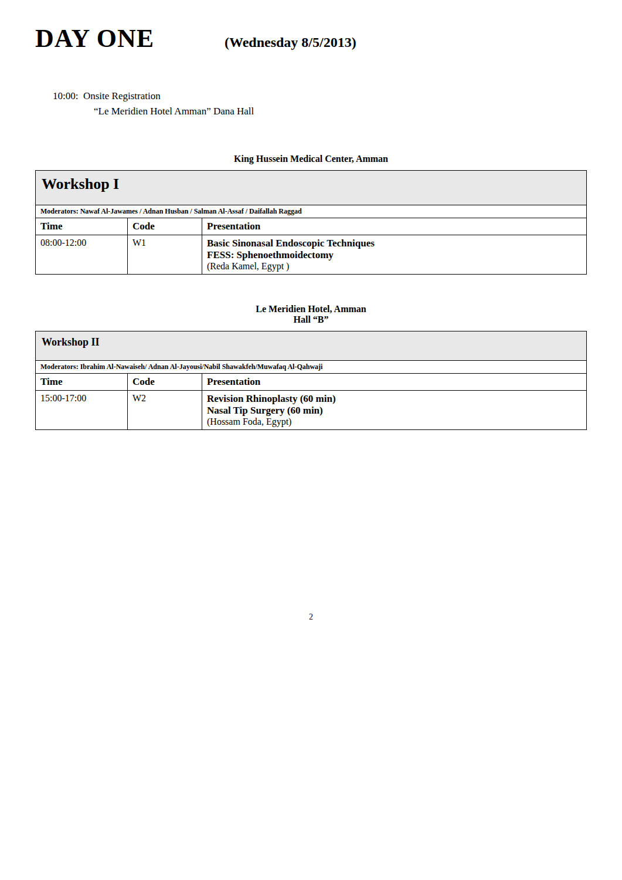DAY ONE
(Wednesday 8/5/2013)
10:00: Onsite Registration “Le Meridien Hotel Amman” Dana Hall
King Hussein Medical Center, Amman
| Workshop I |
| Moderators: Nawaf Al-Jawames / Adnan Husban / Salman Al-Assaf / Daifallah Raggad |
| Time | Code | Presentation |
| 08:00-12:00 | W1 | Basic Sinonasal Endoscopic Techniques FESS: Sphenoethmoidectomy (Reda Kamel, Egypt ) |
Le Meridien Hotel, Amman Hall “B”
| Workshop II |
| Moderators: Ibrahim Al-Nawaiseh/ Adnan Al-Jayousi/Nabil Shawakfeh/Muwafaq Al-Qahwaji |
| Time | Code | Presentation |
| 15:00-17:00 | W2 | Revision Rhinoplasty (60 min) Nasal Tip Surgery (60 min) (Hossam Foda, Egypt) |
2